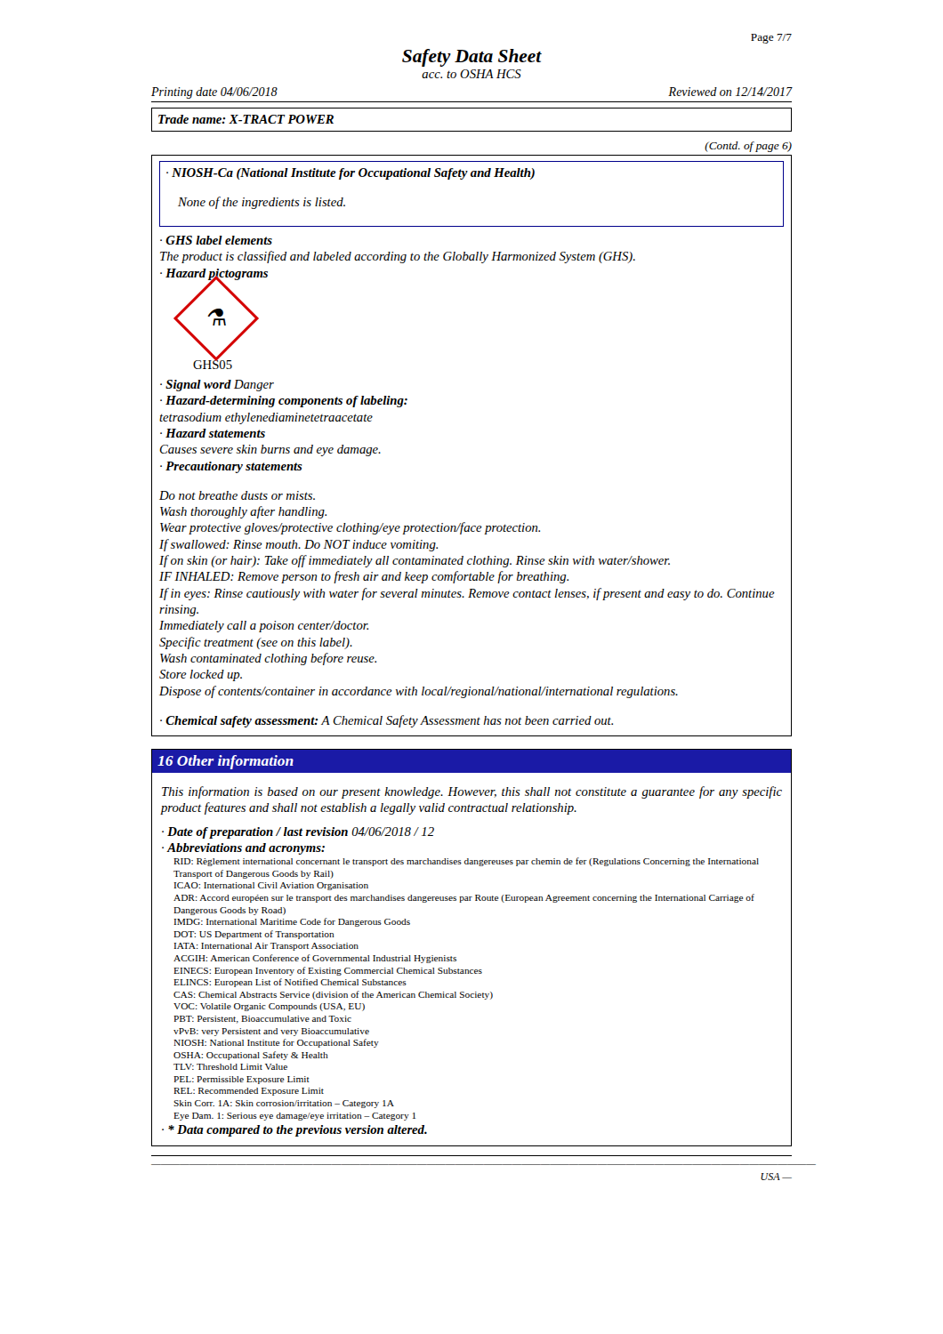Page 7/7
Safety Data Sheet
acc. to OSHA HCS
Printing date 04/06/2018 Reviewed on 12/14/2017
Trade name: X-TRACT POWER
(Contd. of page 6)
· NIOSH-Ca (National Institute for Occupational Safety and Health)
None of the ingredients is listed.
· GHS label elements
The product is classified and labeled according to the Globally Harmonized System (GHS).
· Hazard pictograms
⚗
GHS05
· Signal word Danger
· Hazard-determining components of labeling:
tetrasodium ethylenediaminetetraacetate
· Hazard statements
Causes severe skin burns and eye damage.
· Precautionary statements
Do not breathe dusts or mists.
Wash thoroughly after handling.
Wear protective gloves/protective clothing/eye protection/face protection.
If swallowed: Rinse mouth. Do NOT induce vomiting.
If on skin (or hair): Take off immediately all contaminated clothing. Rinse skin with water/shower.
IF INHALED: Remove person to fresh air and keep comfortable for breathing.
If in eyes: Rinse cautiously with water for several minutes. Remove contact lenses, if present and easy to do. Continue rinsing.
Immediately call a poison center/doctor.
Specific treatment (see on this label).
Wash contaminated clothing before reuse.
Store locked up.
Dispose of contents/container in accordance with local/regional/national/international regulations.
· Chemical safety assessment: A Chemical Safety Assessment has not been carried out.
16 Other information
This information is based on our present knowledge. However, this shall not constitute a guarantee for any specific product features and shall not establish a legally valid contractual relationship.
· Date of preparation / last revision 04/06/2018 / 12
· Abbreviations and acronyms:
RID: Règlement international concernant le transport des marchandises dangereuses par chemin de fer (Regulations Concerning the International Transport of Dangerous Goods by Rail)
ICAO: International Civil Aviation Organisation
ADR: Accord européen sur le transport des marchandises dangereuses par Route (European Agreement concerning the International Carriage of Dangerous Goods by Road)
IMDG: International Maritime Code for Dangerous Goods
DOT: US Department of Transportation
IATA: International Air Transport Association
ACGIH: American Conference of Governmental Industrial Hygienists
EINECS: European Inventory of Existing Commercial Chemical Substances
ELINCS: European List of Notified Chemical Substances
CAS: Chemical Abstracts Service (division of the American Chemical Society)
VOC: Volatile Organic Compounds (USA, EU)
PBT: Persistent, Bioaccumulative and Toxic
vPvB: very Persistent and very Bioaccumulative
NIOSH: National Institute for Occupational Safety
OSHA: Occupational Safety & Health
TLV: Threshold Limit Value
PEL: Permissible Exposure Limit
REL: Recommended Exposure Limit
Skin Corr. 1A: Skin corrosion/irritation – Category 1A
Eye Dam. 1: Serious eye damage/eye irritation – Category 1
· * Data compared to the previous version altered.
—————————————————————————————————————————————————————————————————————— USA —